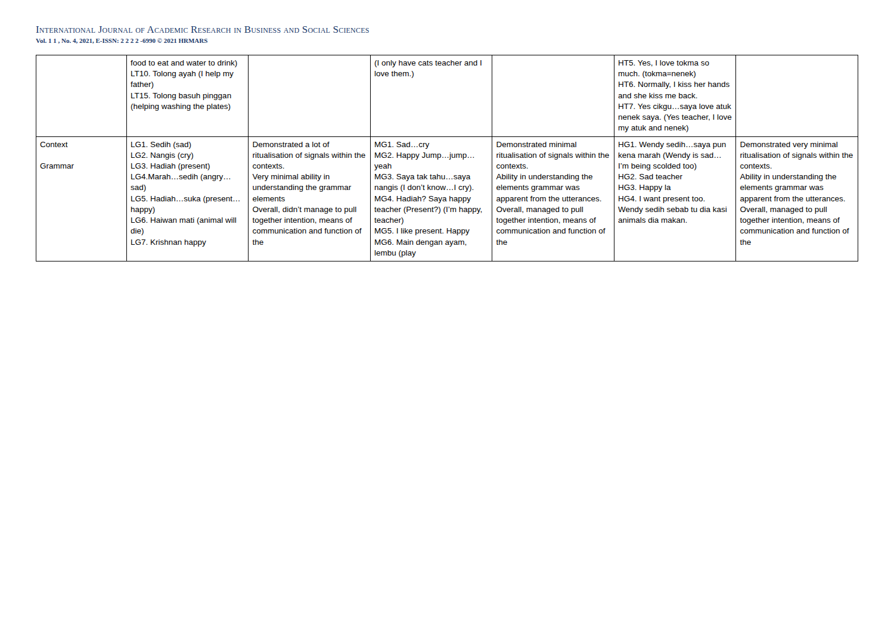International Journal of Academic Research in Business and Social Sciences
Vol. 1 1 , No. 4, 2021, E-ISSN: 2 2 2 2 -6990 © 2021 HRMARS
| | food to eat and water to drink) LT10. Tolong ayah (I help my father) LT15. Tolong basuh pinggan (helping washing the plates) | | (I only have cats teacher and I love them.) | | HT5. Yes, I love tokma so much. (tokma=nenek) HT6. Normally, I kiss her hands and she kiss me back. HT7. Yes cikgu…saya love atuk nenek saya. (Yes teacher, I love my atuk and nenek) | |
| Context Grammar | LG1. Sedih (sad) LG2. Nangis (cry) LG3. Hadiah (present) LG4.Marah…sedih (angry…sad) LG5. Hadiah…suka (present…happy) LG6. Haiwan mati (animal will die) LG7. Krishnan happy | Demonstrated a lot of ritualisation of signals within the contexts. Very minimal ability in understanding the grammar elements Overall, didn’t manage to pull together intention, means of communication and function of the | MG1. Sad…cry MG2. Happy Jump…jump…yeah MG3. Saya tak tahu…saya nangis (I don’t know…I cry). MG4. Hadiah? Saya happy teacher (Present?) (I’m happy, teacher) MG5. I like present. Happy MG6. Main dengan ayam, lembu (play | Demonstrated minimal ritualisation of signals within the contexts. Ability in understanding the elements grammar was apparent from the utterances. Overall, managed to pull together intention, means of communication and function of the | HG1. Wendy sedih…saya pun kena marah (Wendy is sad…I’m being scolded too) HG2. Sad teacher HG3. Happy la HG4. I want present too. Wendy sedih sebab tu dia kasi animals dia makan. | Demonstrated very minimal ritualisation of signals within the contexts. Ability in understanding the elements grammar was apparent from the utterances. Overall, managed to pull together intention, means of communication and function of the |